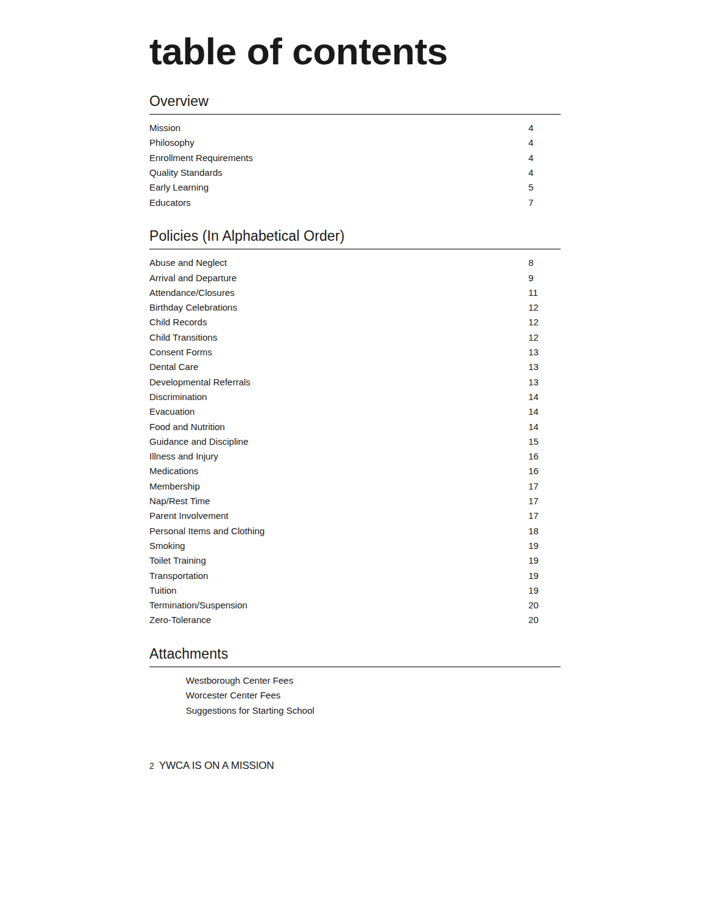table of contents
Overview
| Mission | 4 |
| Philosophy | 4 |
| Enrollment Requirements | 4 |
| Quality Standards | 4 |
| Early Learning | 5 |
| Educators | 7 |
Policies (In Alphabetical Order)
| Abuse and Neglect | 8 |
| Arrival and Departure | 9 |
| Attendance/Closures | 11 |
| Birthday Celebrations | 12 |
| Child Records | 12 |
| Child Transitions | 12 |
| Consent Forms | 13 |
| Dental Care | 13 |
| Developmental Referrals | 13 |
| Discrimination | 14 |
| Evacuation | 14 |
| Food and Nutrition | 14 |
| Guidance and Discipline | 15 |
| Illness and Injury | 16 |
| Medications | 16 |
| Membership | 17 |
| Nap/Rest Time | 17 |
| Parent Involvement | 17 |
| Personal Items and Clothing | 18 |
| Smoking | 19 |
| Toilet Training | 19 |
| Transportation | 19 |
| Tuition | 19 |
| Termination/Suspension | 20 |
| Zero-Tolerance | 20 |
Attachments
Westborough Center Fees
Worcester Center Fees
Suggestions for Starting School
2 YWCA IS ON A MISSION